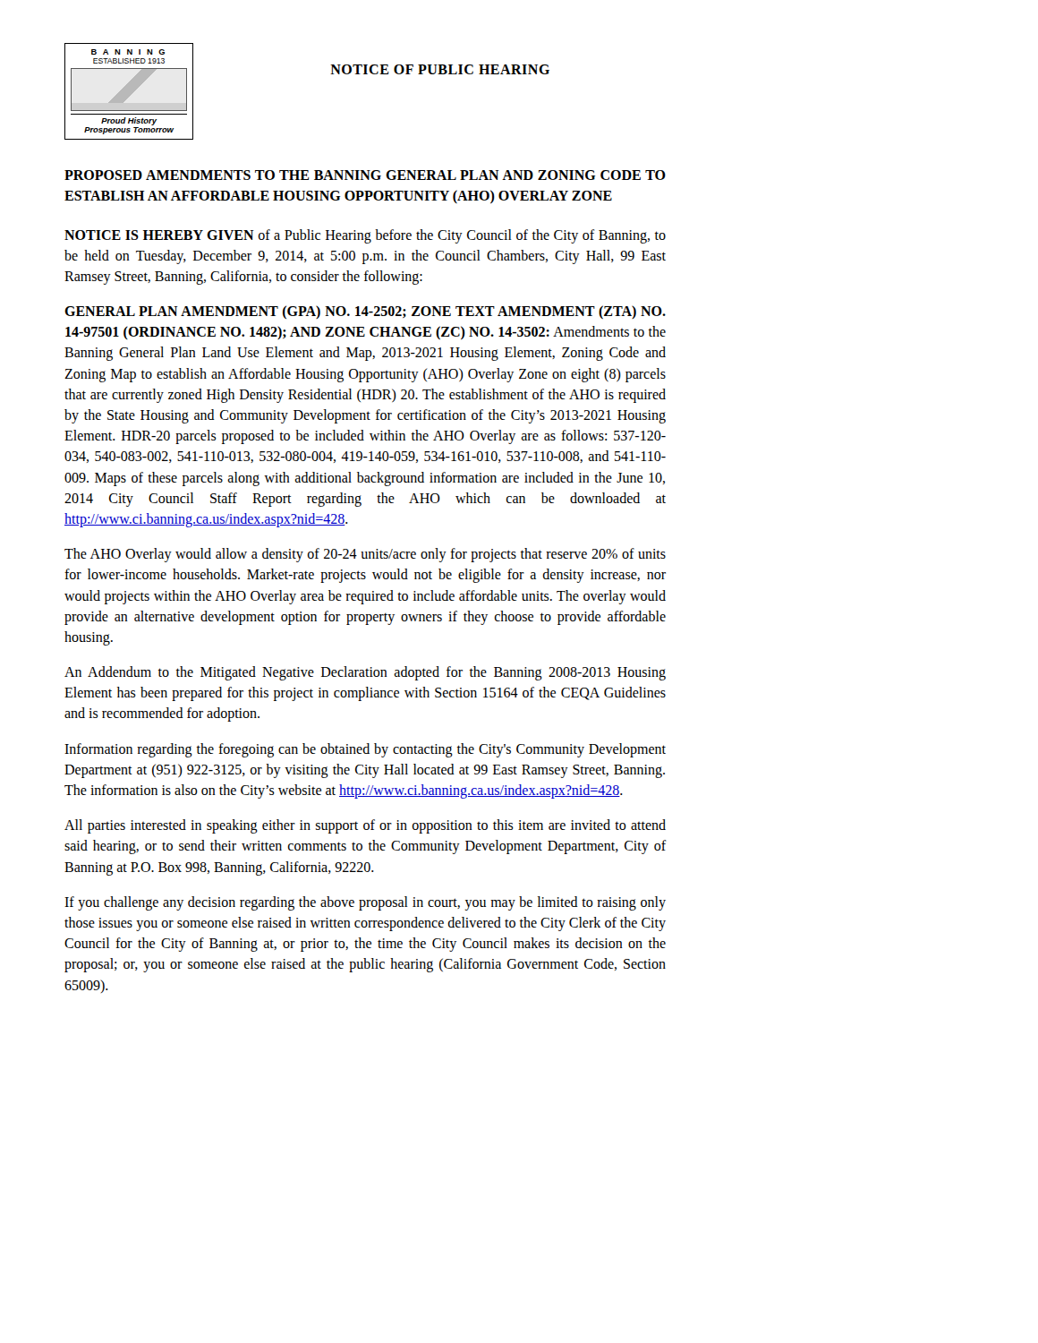B A N N I N G
ESTABLISHED 1913
Proud History
Prosperous Tomorrow
NOTICE OF PUBLIC HEARING
Proposed Amendments to the Banning General Plan and Zoning Code to Establish an Affordable Housing Opportunity (AHO) Overlay Zone
NOTICE IS HEREBY GIVEN of a Public Hearing before the City Council of the City of Banning, to be held on Tuesday, December 9, 2014, at 5:00 p.m. in the Council Chambers, City Hall, 99 East Ramsey Street, Banning, California, to consider the following:
GENERAL PLAN AMENDMENT (GPA) NO. 14-2502; ZONE TEXT AMENDMENT (ZTA) NO. 14-97501 (ORDINANCE NO. 1482); AND ZONE CHANGE (ZC) NO. 14-3502: Amendments to the Banning General Plan Land Use Element and Map, 2013-2021 Housing Element, Zoning Code and Zoning Map to establish an Affordable Housing Opportunity (AHO) Overlay Zone on eight (8) parcels that are currently zoned High Density Residential (HDR) 20. The establishment of the AHO is required by the State Housing and Community Development for certification of the City’s 2013-2021 Housing Element. HDR-20 parcels proposed to be included within the AHO Overlay are as follows: 537-120-034, 540-083-002, 541-110-013, 532-080-004, 419-140-059, 534-161-010, 537-110-008, and 541-110-009. Maps of these parcels along with additional background information are included in the June 10, 2014 City Council Staff Report regarding the AHO which can be downloaded at http://www.ci.banning.ca.us/index.aspx?nid=428.
The AHO Overlay would allow a density of 20-24 units/acre only for projects that reserve 20% of units for lower-income households. Market-rate projects would not be eligible for a density increase, nor would projects within the AHO Overlay area be required to include affordable units. The overlay would provide an alternative development option for property owners if they choose to provide affordable housing.
An Addendum to the Mitigated Negative Declaration adopted for the Banning 2008-2013 Housing Element has been prepared for this project in compliance with Section 15164 of the CEQA Guidelines and is recommended for adoption.
Information regarding the foregoing can be obtained by contacting the City's Community Development Department at (951) 922-3125, or by visiting the City Hall located at 99 East Ramsey Street, Banning. The information is also on the City’s website at http://www.ci.banning.ca.us/index.aspx?nid=428.
All parties interested in speaking either in support of or in opposition to this item are invited to attend said hearing, or to send their written comments to the Community Development Department, City of Banning at P.O. Box 998, Banning, California, 92220.
If you challenge any decision regarding the above proposal in court, you may be limited to raising only those issues you or someone else raised in written correspondence delivered to the City Clerk of the City Council for the City of Banning at, or prior to, the time the City Council makes its decision on the proposal; or, you or someone else raised at the public hearing (California Government Code, Section 65009).